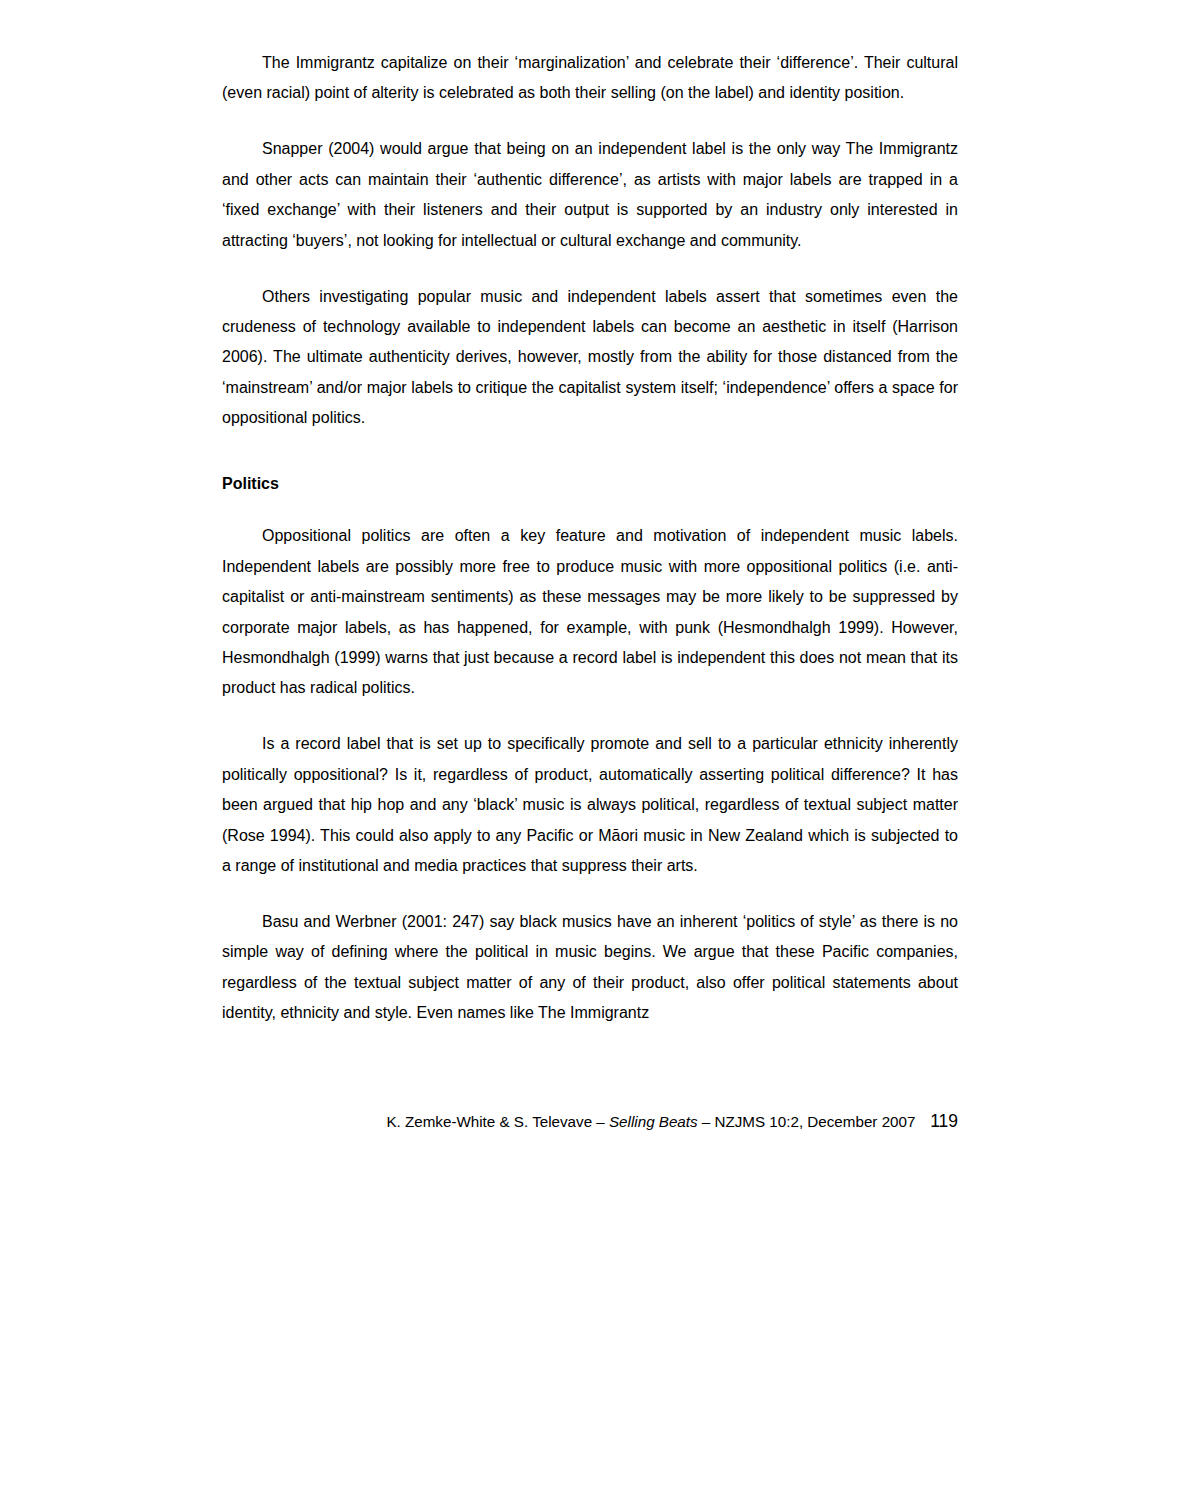The Immigrantz capitalize on their ‘marginalization’ and celebrate their ‘difference’. Their cultural (even racial) point of alterity is celebrated as both their selling (on the label) and identity position.
Snapper (2004) would argue that being on an independent label is the only way The Immigrantz and other acts can maintain their ‘authentic difference’, as artists with major labels are trapped in a ‘fixed exchange’ with their listeners and their output is supported by an industry only interested in attracting ‘buyers’, not looking for intellectual or cultural exchange and community.
Others investigating popular music and independent labels assert that sometimes even the crudeness of technology available to independent labels can become an aesthetic in itself (Harrison 2006). The ultimate authenticity derives, however, mostly from the ability for those distanced from the ‘mainstream’ and/or major labels to critique the capitalist system itself; ‘independence’ offers a space for oppositional politics.
Politics
Oppositional politics are often a key feature and motivation of independent music labels. Independent labels are possibly more free to produce music with more oppositional politics (i.e. anti-capitalist or anti-mainstream sentiments) as these messages may be more likely to be suppressed by corporate major labels, as has happened, for example, with punk (Hesmondhalgh 1999). However, Hesmondhalgh (1999) warns that just because a record label is independent this does not mean that its product has radical politics.
Is a record label that is set up to specifically promote and sell to a particular ethnicity inherently politically oppositional? Is it, regardless of product, automatically asserting political difference? It has been argued that hip hop and any ‘black’ music is always political, regardless of textual subject matter (Rose 1994). This could also apply to any Pacific or Māori music in New Zealand which is subjected to a range of institutional and media practices that suppress their arts.
Basu and Werbner (2001: 247) say black musics have an inherent ‘politics of style’ as there is no simple way of defining where the political in music begins. We argue that these Pacific companies, regardless of the textual subject matter of any of their product, also offer political statements about identity, ethnicity and style. Even names like The Immigrantz
K. Zemke-White & S. Televave – Selling Beats – NZJMS 10:2, December 2007 119